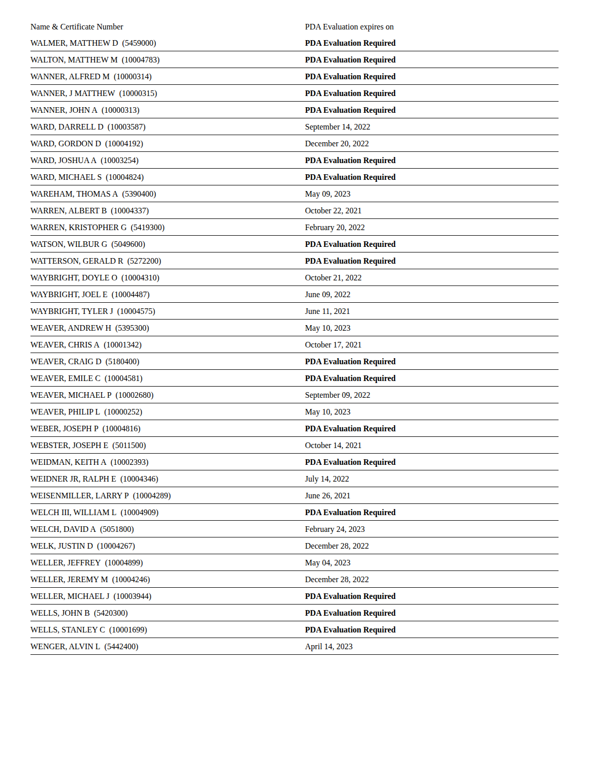| Name & Certificate Number | PDA Evaluation expires on |
| --- | --- |
| WALMER, MATTHEW D (5459000) | PDA Evaluation Required |
| WALTON, MATTHEW M (10004783) | PDA Evaluation Required |
| WANNER, ALFRED M (10000314) | PDA Evaluation Required |
| WANNER, J MATTHEW (10000315) | PDA Evaluation Required |
| WANNER, JOHN A (10000313) | PDA Evaluation Required |
| WARD, DARRELL D (10003587) | September 14, 2022 |
| WARD, GORDON D (10004192) | December 20, 2022 |
| WARD, JOSHUA A (10003254) | PDA Evaluation Required |
| WARD, MICHAEL S (10004824) | PDA Evaluation Required |
| WAREHAM, THOMAS A (5390400) | May 09, 2023 |
| WARREN, ALBERT B (10004337) | October 22, 2021 |
| WARREN, KRISTOPHER G (5419300) | February 20, 2022 |
| WATSON, WILBUR G (5049600) | PDA Evaluation Required |
| WATTERSON, GERALD R (5272200) | PDA Evaluation Required |
| WAYBRIGHT, DOYLE O (10004310) | October 21, 2022 |
| WAYBRIGHT, JOEL E (10004487) | June 09, 2022 |
| WAYBRIGHT, TYLER J (10004575) | June 11, 2021 |
| WEAVER, ANDREW H (5395300) | May 10, 2023 |
| WEAVER, CHRIS A (10001342) | October 17, 2021 |
| WEAVER, CRAIG D (5180400) | PDA Evaluation Required |
| WEAVER, EMILE C (10004581) | PDA Evaluation Required |
| WEAVER, MICHAEL P (10002680) | September 09, 2022 |
| WEAVER, PHILIP L (10000252) | May 10, 2023 |
| WEBER, JOSEPH P (10004816) | PDA Evaluation Required |
| WEBSTER, JOSEPH E (5011500) | October 14, 2021 |
| WEIDMAN, KEITH A (10002393) | PDA Evaluation Required |
| WEIDNER JR, RALPH E (10004346) | July 14, 2022 |
| WEISENMILLER, LARRY P (10004289) | June 26, 2021 |
| WELCH III, WILLIAM L (10004909) | PDA Evaluation Required |
| WELCH, DAVID A (5051800) | February 24, 2023 |
| WELK, JUSTIN D (10004267) | December 28, 2022 |
| WELLER, JEFFREY (10004899) | May 04, 2023 |
| WELLER, JEREMY M (10004246) | December 28, 2022 |
| WELLER, MICHAEL J (10003944) | PDA Evaluation Required |
| WELLS, JOHN B (5420300) | PDA Evaluation Required |
| WELLS, STANLEY C (10001699) | PDA Evaluation Required |
| WENGER, ALVIN L (5442400) | April 14, 2023 |